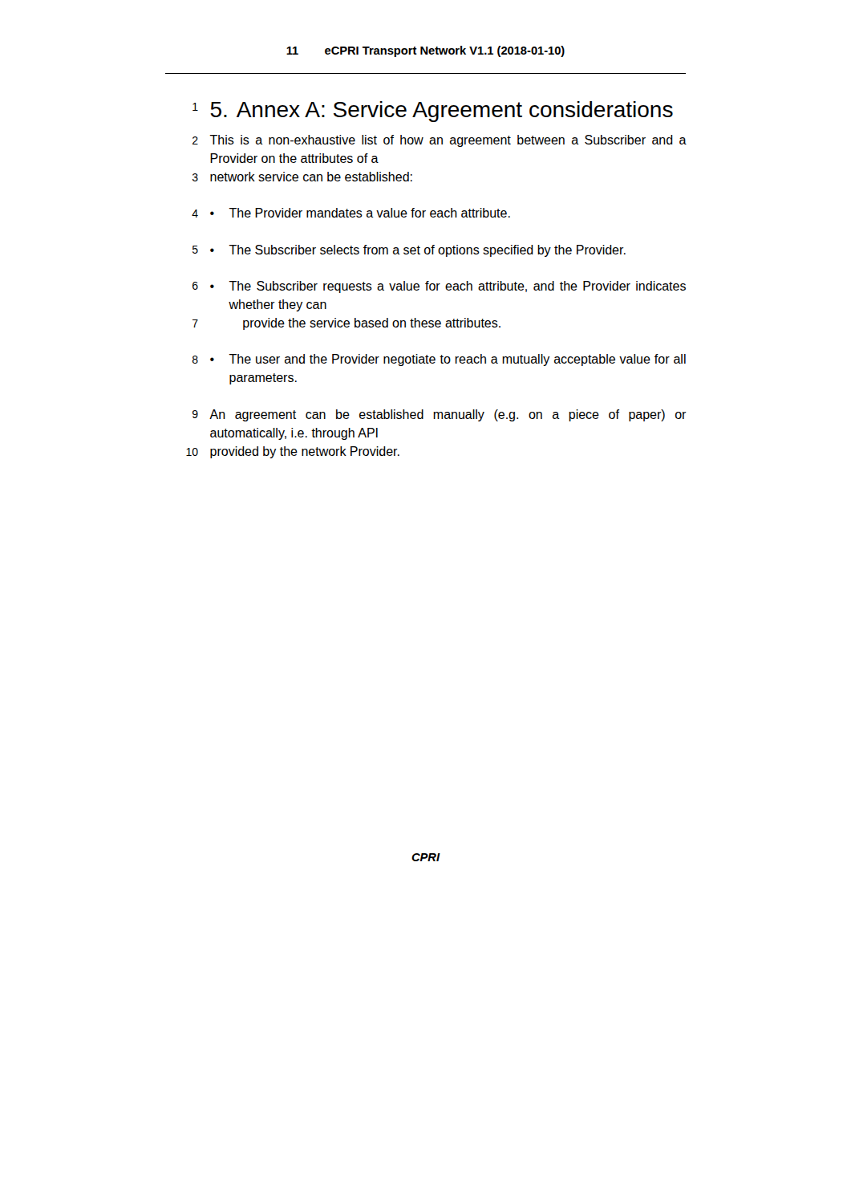11 eCPRI Transport Network V1.1 (2018-01-10)
1
5. Annex A: Service Agreement considerations
2
This is a non-exhaustive list of how an agreement between a Subscriber and a Provider on the attributes of a
3
network service can be established:
4
•
The Provider mandates a value for each attribute.
5
•
The Subscriber selects from a set of options specified by the Provider.
6
•
The Subscriber requests a value for each attribute, and the Provider indicates whether they can
7
provide the service based on these attributes.
8
•
The user and the Provider negotiate to reach a mutually acceptable value for all parameters.
9
An agreement can be established manually (e.g. on a piece of paper) or automatically, i.e. through API
10
provided by the network Provider.
CPRI